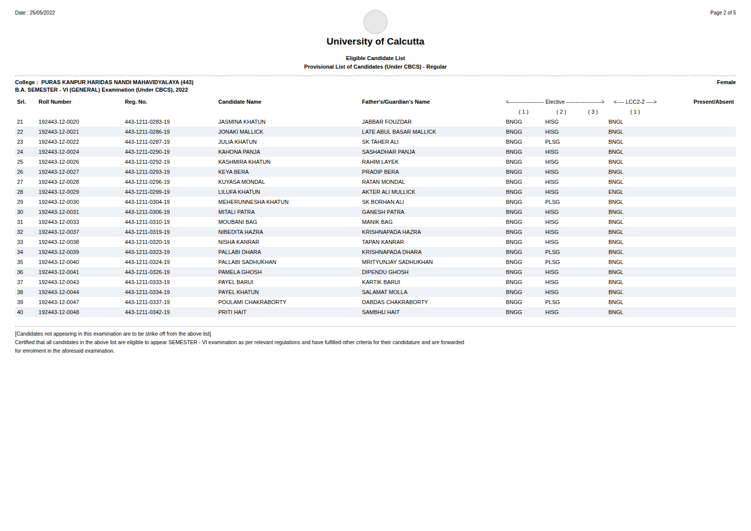Date : 25/05/2022
Page 2 of 5
University of Calcutta
Eligible Candidate List
Provisional List of Candidates (Under CBCS) - Regular
College : PURAS KANPUR HARIDAS NANDI MAHAVIDYALAYA (443) Female
B.A. SEMESTER - VI (GENERAL) Examination (Under CBCS), 2022
| Srl. | Roll Number | Reg. No. | Candidate Name | Father's/Guardian's Name | <------------------- Elective -------------------> | <---- LCC2-2 ----> | Present/Absent |
| --- | --- | --- | --- | --- | --- | --- | --- |
| | | | | | ( 1 ) | ( 2 ) | ( 3 ) | ( 1 ) | |
| 21 | 192443-12-0020 | 443-1211-0283-19 | JASMINA KHATUN | JABBAR FOUZDAR | BNGG | HISG | | BNGL | |
| 22 | 192443-12-0021 | 443-1211-0286-19 | JONAKI MALLICK | LATE ABUL BASAR MALLICK | BNGG | HISG | | BNGL | |
| 23 | 192443-12-0022 | 443-1211-0287-19 | JULIA KHATUN | SK TAHER ALI | BNGG | PLSG | | BNGL | |
| 24 | 192443-12-0024 | 443-1211-0290-19 | KAHONA PANJA | SASHADHAR PANJA | BNGG | HISG | | BNGL | |
| 25 | 192443-12-0026 | 443-1211-0292-19 | KASHMIRA KHATUN | RAHIM LAYEK | BNGG | HISG | | BNGL | |
| 26 | 192443-12-0027 | 443-1211-0293-19 | KEYA BERA | PRADIP BERA | BNGG | HISG | | BNGL | |
| 27 | 192443-12-0028 | 443-1211-0296-19 | KUYASA MONDAL | RATAN MONDAL | BNGG | HISG | | BNGL | |
| 28 | 192443-12-0029 | 443-1211-0299-19 | LILUFA KHATUN | AKTER ALI MULLICK | BNGG | HISG | | ENGL | |
| 29 | 192443-12-0030 | 443-1211-0304-19 | MEHERUNNESHA KHATUN | SK BORHAN ALI | BNGG | PLSG | | BNGL | |
| 30 | 192443-12-0031 | 443-1211-0306-19 | MITALI PATRA | GANESH PATRA | BNGG | HISG | | BNGL | |
| 31 | 192443-12-0033 | 443-1211-0310-19 | MOUBANI BAG | MANIK BAG | BNGG | HISG | | BNGL | |
| 32 | 192443-12-0037 | 443-1211-0319-19 | NIBEDITA HAZRA | KRISHNAPADA HAZRA | BNGG | HISG | | BNGL | |
| 33 | 192443-12-0038 | 443-1211-0320-19 | NISHA KANRAR | TAPAN KANRAR | BNGG | HISG | | BNGL | |
| 34 | 192443-12-0039 | 443-1211-0323-19 | PALLABI DHARA | KRISHNAPADA DHARA | BNGG | PLSG | | BNGL | |
| 35 | 192443-12-0040 | 443-1211-0324-19 | PALLABI SADHUKHAN | MRITYUNJAY SADHUKHAN | BNGG | PLSG | | BNGL | |
| 36 | 192443-12-0041 | 443-1211-0326-19 | PAMELA GHOSH | DIPENDU GHOSH | BNGG | HISG | | BNGL | |
| 37 | 192443-12-0043 | 443-1211-0333-19 | PAYEL BARUI | KARTIK BARUI | BNGG | HISG | | BNGL | |
| 38 | 192443-12-0044 | 443-1211-0334-19 | PAYEL KHATUN | SALAMAT MOLLA | BNGG | HISG | | BNGL | |
| 39 | 192443-12-0047 | 443-1211-0337-19 | POULAMI CHAKRABORTY | DABDAS CHAKRABORTY | BNGG | PLSG | | BNGL | |
| 40 | 192443-12-0048 | 443-1211-0342-19 | PRITI HAIT | SAMBHU HAIT | BNGG | HISG | | BNGL | |
[Candidates not appearing in this examination are to be strike off from the above list]
Certified that all candidates in the above list are eligible to appear SEMESTER - VI examination as per relevant regulations and have fulfilled other criteria for their candidature and are forwarded
for enrolment in the aforesaid examination.